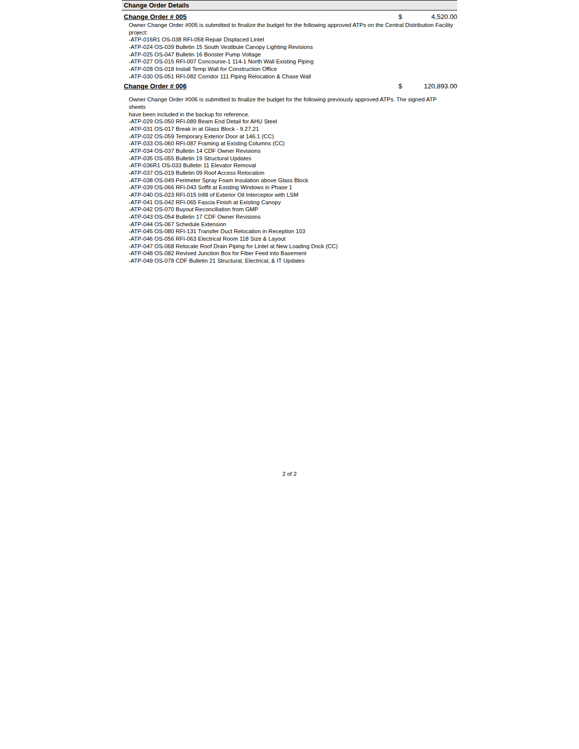| Change Order Details |
| Change Order # 005 | $ | 4,520.00 |
| Owner Change Order #005 is submitted to finalize the budget for the following approved ATPs on the Central Distribution Facility project: -ATP-016R1 OS-038 RFI-058 Repair Displaced Lintel -ATP-024 OS-039 Bulletin 15 South Vestibule Canopy Lighting Revisions -ATP-025 OS-047 Bulletin 16 Booster Pump Voltage -ATP-027 OS-015 RFI-007 Concourse-1 114-1 North Wall Existing Piping -ATP-028 OS-018 Install Temp Wall for Construction Office -ATP-030 OS-051 RFI-082 Corridor 111 Piping Relocation & Chase Wall |
| Change Order # 006 | $ | 120,893.00 |
| Owner Change Order #006 is submitted to finalize the budget for the following previously approved ATPs. The signed ATP sheets have been included in the backup for reference. -ATP-029 OS-050 RFI-089 Beam End Detail for AHU Steel -ATP-031 OS-017 Break in at Glass Block - 9.27.21 -ATP-032 OS-059 Temporary Exterior Door at 146.1 (CC) -ATP-033 OS-060 RFI-087 Framing at Existing Columns (CC) -ATP-034 OS-037 Bulletin 14 CDF Owner Revisions -ATP-035 OS-055 Bulletin 19 Structural Updates -ATP-036R1 OS-033 Bulletin 11 Elevator Removal -ATP-037 OS-019 Bulletin 09 Roof Access Relocation -ATP-038 OS-049 Perimeter Spray Foam Insulation above Glass Block -ATP-039 OS-066 RFI-043 Soffit at Existing Windows in Phase 1 -ATP-040 OS-023 RFI-015 Infill of Exterior Oil Interceptor with LSM -ATP-041 OS-042 RFI-065 Fascia Finish at Existing Canopy -ATP-042 OS-070 Buyout Reconciliation from GMP -ATP-043 OS-054 Bulletin 17 CDF Owner Revisions -ATP-044 OS-067 Schedule Extension -ATP-045 OS-080 RFI-131 Transfer Duct Relocation in Reception 103 -ATP-046 OS-056 RFI-063 Electrical Room 118 Size & Layout -ATP-047 OS-068 Relocate Roof Drain Piping for Lintel at New Loading Dock (CC) -ATP-048 OS-082 Revised Junction Box for Fiber Feed into Basement -ATP-049 OS-078 CDF Bulletin 21 Structural, Electrical, & IT Updates |
2 of 2